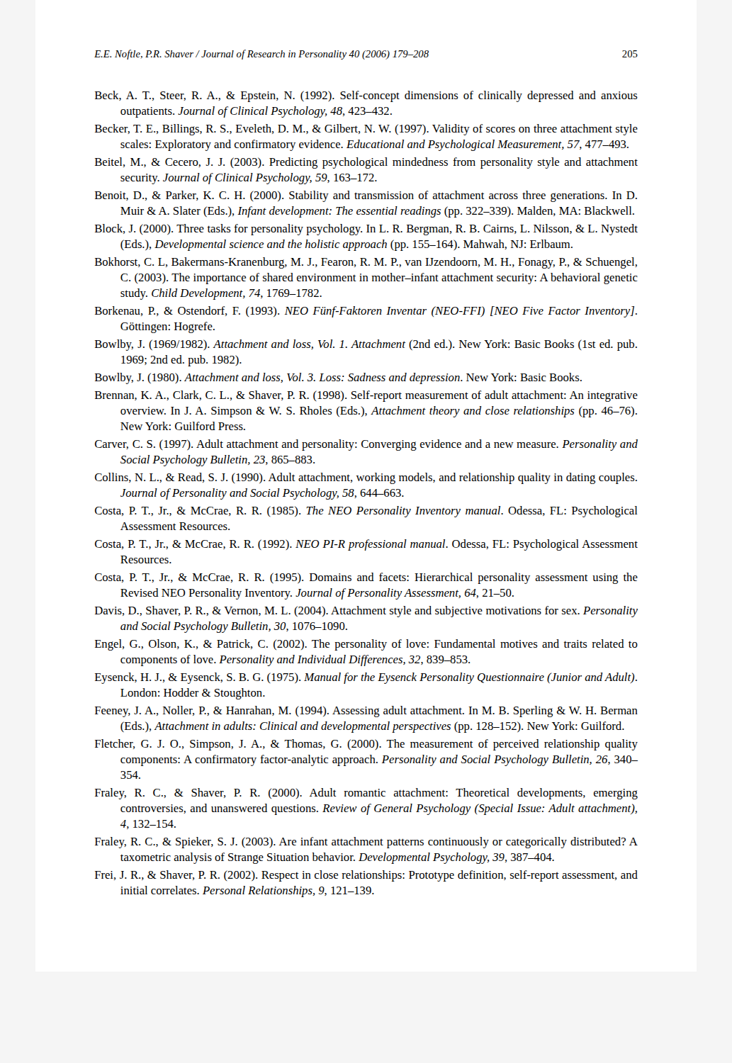E.E. Noftle, P.R. Shaver / Journal of Research in Personality 40 (2006) 179–208 205
Beck, A. T., Steer, R. A., & Epstein, N. (1992). Self-concept dimensions of clinically depressed and anxious outpatients. Journal of Clinical Psychology, 48, 423–432.
Becker, T. E., Billings, R. S., Eveleth, D. M., & Gilbert, N. W. (1997). Validity of scores on three attachment style scales: Exploratory and confirmatory evidence. Educational and Psychological Measurement, 57, 477–493.
Beitel, M., & Cecero, J. J. (2003). Predicting psychological mindedness from personality style and attachment security. Journal of Clinical Psychology, 59, 163–172.
Benoit, D., & Parker, K. C. H. (2000). Stability and transmission of attachment across three generations. In D. Muir & A. Slater (Eds.), Infant development: The essential readings (pp. 322–339). Malden, MA: Blackwell.
Block, J. (2000). Three tasks for personality psychology. In L. R. Bergman, R. B. Cairns, L. Nilsson, & L. Nystedt (Eds.), Developmental science and the holistic approach (pp. 155–164). Mahwah, NJ: Erlbaum.
Bokhorst, C. L, Bakermans-Kranenburg, M. J., Fearon, R. M. P., van IJzendoorn, M. H., Fonagy, P., & Schuengel, C. (2003). The importance of shared environment in mother–infant attachment security: A behavioral genetic study. Child Development, 74, 1769–1782.
Borkenau, P., & Ostendorf, F. (1993). NEO Fünf-Faktoren Inventar (NEO-FFI) [NEO Five Factor Inventory]. Göttingen: Hogrefe.
Bowlby, J. (1969/1982). Attachment and loss, Vol. 1. Attachment (2nd ed.). New York: Basic Books (1st ed. pub. 1969; 2nd ed. pub. 1982).
Bowlby, J. (1980). Attachment and loss, Vol. 3. Loss: Sadness and depression. New York: Basic Books.
Brennan, K. A., Clark, C. L., & Shaver, P. R. (1998). Self-report measurement of adult attachment: An integrative overview. In J. A. Simpson & W. S. Rholes (Eds.), Attachment theory and close relationships (pp. 46–76). New York: Guilford Press.
Carver, C. S. (1997). Adult attachment and personality: Converging evidence and a new measure. Personality and Social Psychology Bulletin, 23, 865–883.
Collins, N. L., & Read, S. J. (1990). Adult attachment, working models, and relationship quality in dating couples. Journal of Personality and Social Psychology, 58, 644–663.
Costa, P. T., Jr., & McCrae, R. R. (1985). The NEO Personality Inventory manual. Odessa, FL: Psychological Assessment Resources.
Costa, P. T., Jr., & McCrae, R. R. (1992). NEO PI-R professional manual. Odessa, FL: Psychological Assessment Resources.
Costa, P. T., Jr., & McCrae, R. R. (1995). Domains and facets: Hierarchical personality assessment using the Revised NEO Personality Inventory. Journal of Personality Assessment, 64, 21–50.
Davis, D., Shaver, P. R., & Vernon, M. L. (2004). Attachment style and subjective motivations for sex. Personality and Social Psychology Bulletin, 30, 1076–1090.
Engel, G., Olson, K., & Patrick, C. (2002). The personality of love: Fundamental motives and traits related to components of love. Personality and Individual Differences, 32, 839–853.
Eysenck, H. J., & Eysenck, S. B. G. (1975). Manual for the Eysenck Personality Questionnaire (Junior and Adult). London: Hodder & Stoughton.
Feeney, J. A., Noller, P., & Hanrahan, M. (1994). Assessing adult attachment. In M. B. Sperling & W. H. Berman (Eds.), Attachment in adults: Clinical and developmental perspectives (pp. 128–152). New York: Guilford.
Fletcher, G. J. O., Simpson, J. A., & Thomas, G. (2000). The measurement of perceived relationship quality components: A confirmatory factor-analytic approach. Personality and Social Psychology Bulletin, 26, 340–354.
Fraley, R. C., & Shaver, P. R. (2000). Adult romantic attachment: Theoretical developments, emerging controversies, and unanswered questions. Review of General Psychology (Special Issue: Adult attachment), 4, 132–154.
Fraley, R. C., & Spieker, S. J. (2003). Are infant attachment patterns continuously or categorically distributed? A taxometric analysis of Strange Situation behavior. Developmental Psychology, 39, 387–404.
Frei, J. R., & Shaver, P. R. (2002). Respect in close relationships: Prototype definition, self-report assessment, and initial correlates. Personal Relationships, 9, 121–139.